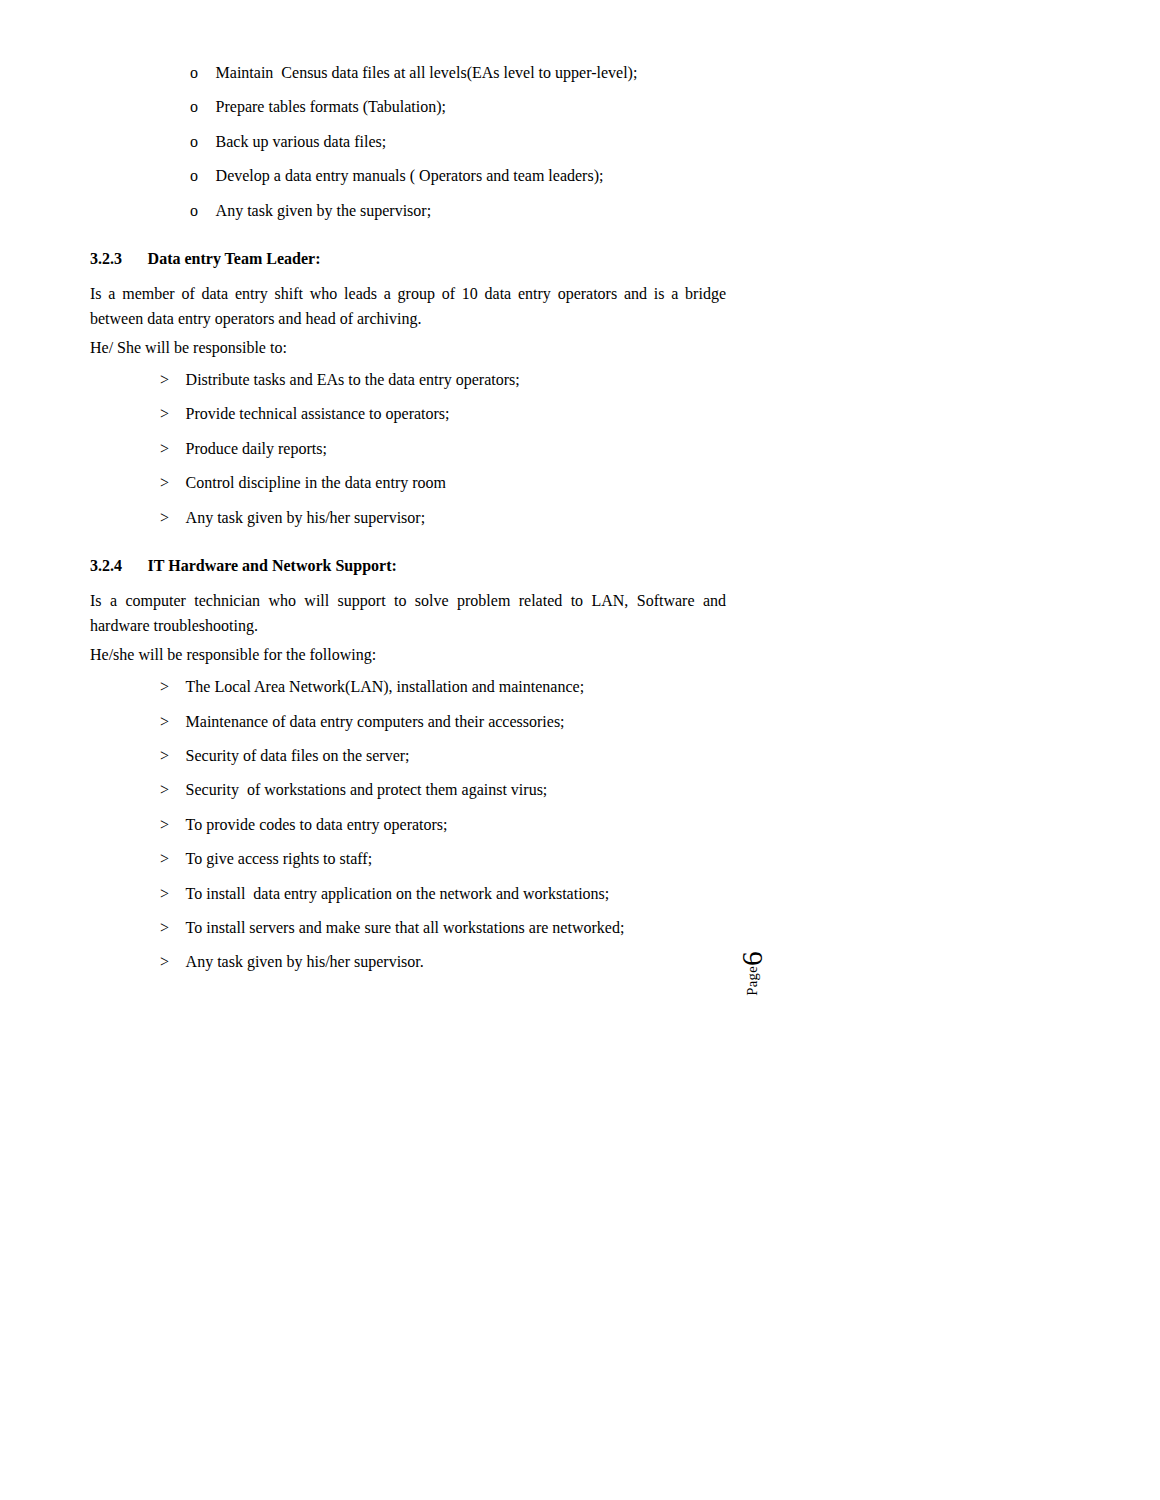Maintain Census data files at all levels(EAs level to upper-level);
Prepare tables formats (Tabulation);
Back up various data files;
Develop a data entry manuals ( Operators and team leaders);
Any task given by the supervisor;
3.2.3 Data entry Team Leader:
Is a member of data entry shift who leads a group of 10 data entry operators and is a bridge between data entry operators and head of archiving.
He/ She will be responsible to:
Distribute tasks and EAs to the data entry operators;
Provide technical assistance to operators;
Produce daily reports;
Control discipline in the data entry room
Any task given by his/her supervisor;
3.2.4 IT Hardware and Network Support:
Is a computer technician who will support to solve problem related to LAN, Software and hardware troubleshooting.
He/she will be responsible for the following:
The Local Area Network(LAN), installation and maintenance;
Maintenance of data entry computers and their accessories;
Security of data files on the server;
Security of workstations and protect them against virus;
To provide codes to data entry operators;
To give access rights to staff;
To install data entry application on the network and workstations;
To install servers and make sure that all workstations are networked;
Any task given by his/her supervisor.
Page6